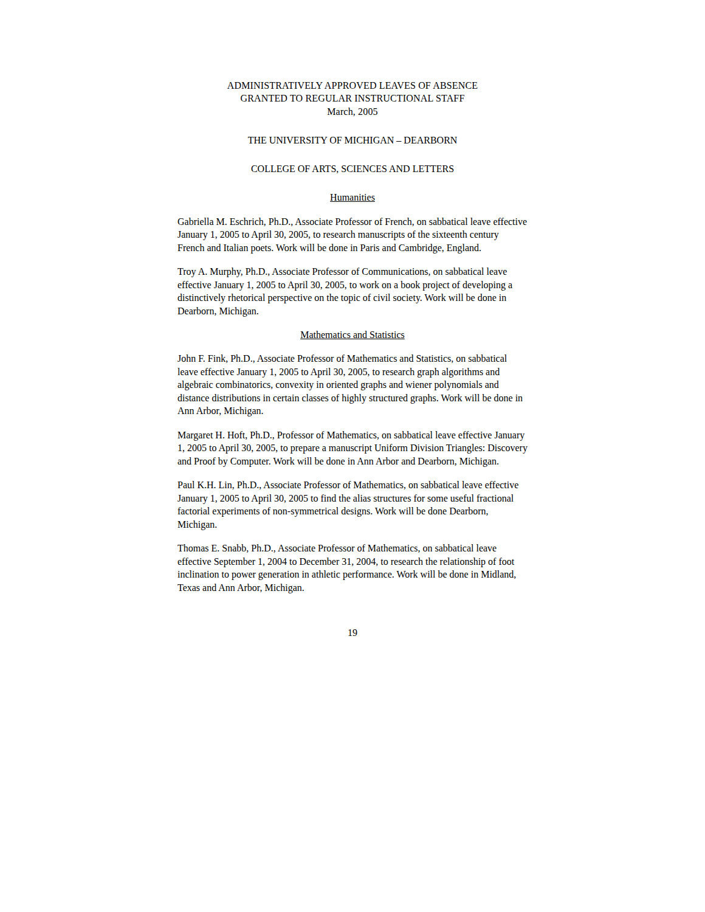Administratively Approved Leaves of Absence
Granted to Regular Instructional Staff
March, 2005
The University of Michigan – Dearborn
College of Arts, Sciences and Letters
Humanities
Gabriella M. Eschrich, Ph.D., Associate Professor of French, on sabbatical leave effective January 1, 2005 to April 30, 2005, to research manuscripts of the sixteenth century French and Italian poets. Work will be done in Paris and Cambridge, England.
Troy A. Murphy, Ph.D., Associate Professor of Communications, on sabbatical leave effective January 1, 2005 to April 30, 2005, to work on a book project of developing a distinctively rhetorical perspective on the topic of civil society. Work will be done in Dearborn, Michigan.
Mathematics and Statistics
John F. Fink, Ph.D., Associate Professor of Mathematics and Statistics, on sabbatical leave effective January 1, 2005 to April 30, 2005, to research graph algorithms and algebraic combinatorics, convexity in oriented graphs and wiener polynomials and distance distributions in certain classes of highly structured graphs. Work will be done in Ann Arbor, Michigan.
Margaret H. Hoft, Ph.D., Professor of Mathematics, on sabbatical leave effective January 1, 2005 to April 30, 2005, to prepare a manuscript Uniform Division Triangles: Discovery and Proof by Computer. Work will be done in Ann Arbor and Dearborn, Michigan.
Paul K.H. Lin, Ph.D., Associate Professor of Mathematics, on sabbatical leave effective January 1, 2005 to April 30, 2005 to find the alias structures for some useful fractional factorial experiments of non-symmetrical designs. Work will be done Dearborn, Michigan.
Thomas E. Snabb, Ph.D., Associate Professor of Mathematics, on sabbatical leave effective September 1, 2004 to December 31, 2004, to research the relationship of foot inclination to power generation in athletic performance. Work will be done in Midland, Texas and Ann Arbor, Michigan.
19